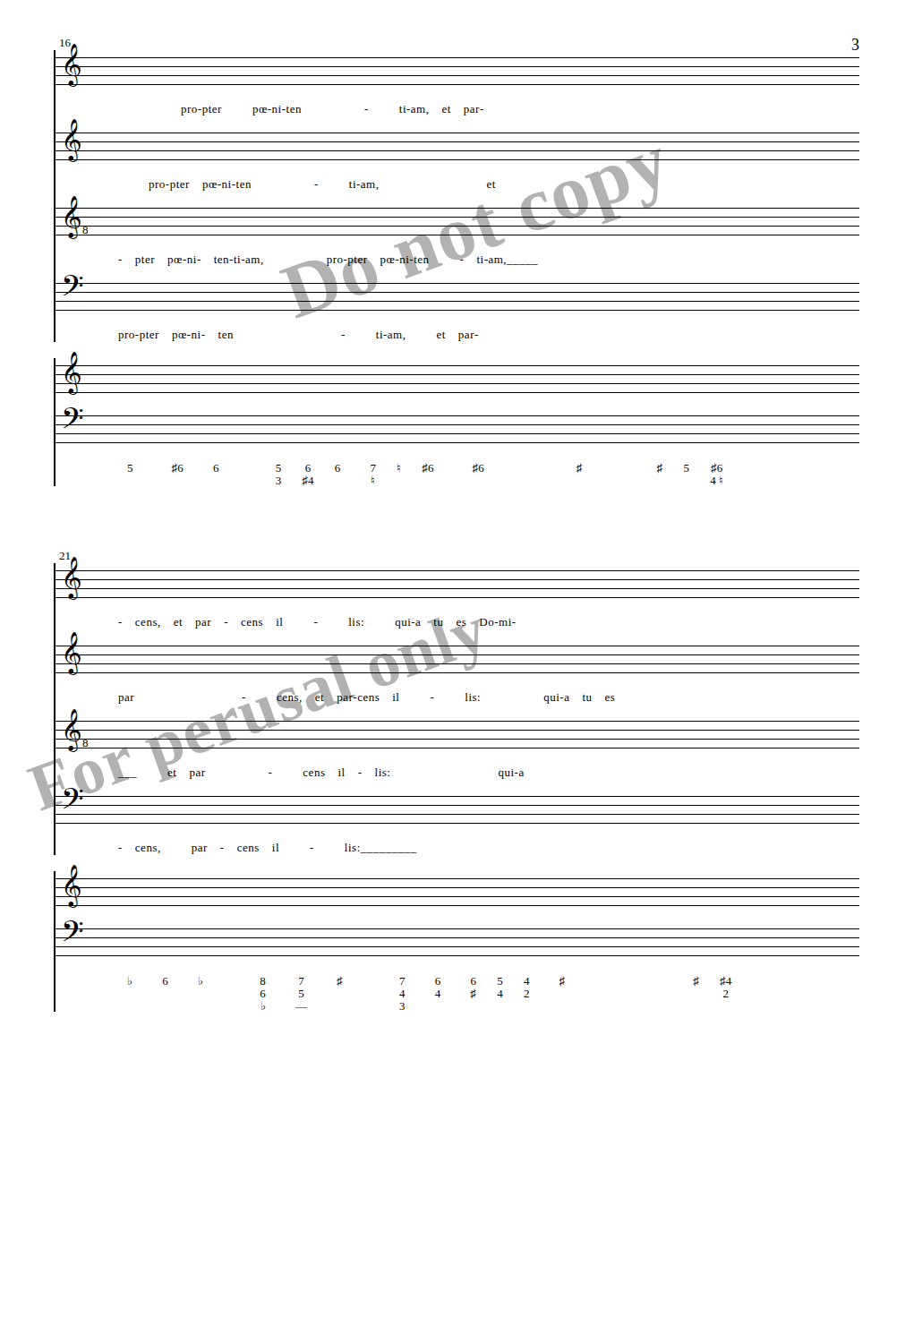3
For perusal only Do not copy
16
𝄞
pro‑pter pœ‑ni‑ten ‑ ti‑am, et par‑
𝄞
pro‑pter pœ‑ni‑ten ‑ ti‑am, et
𝄞8
‑ pter pœ‑ni‑ ten‑ti‑am, pro‑pter pœ‑ni‑ten ‑ ti‑am,_____
𝄢
pro‑pter pœ‑ni‑ ten ‑ ti‑am, et par‑
𝄞
𝄢
5 ♯6 6 53 6♯4 6 7♮ ♮ ♯6 ♯6 ♯ ♯ 5 ♯64 ♮
21
𝄞
‑ cens, et par ‑ cens il ‑ lis: qui‑a tu es Do‑mi‑
𝄞
par ‑ cens, et par‑cens il ‑ lis: qui‑a tu es
𝄞8
___ et par ‑ cens il ‑ lis: qui‑a
𝄢
‑ cens, par ‑ cens il ‑ lis:_________
𝄞
𝄢
♭ 6 ♭ 86♭ 75— ♯ 743 64 6♯ 54 42 ♯ ♯ ♯42